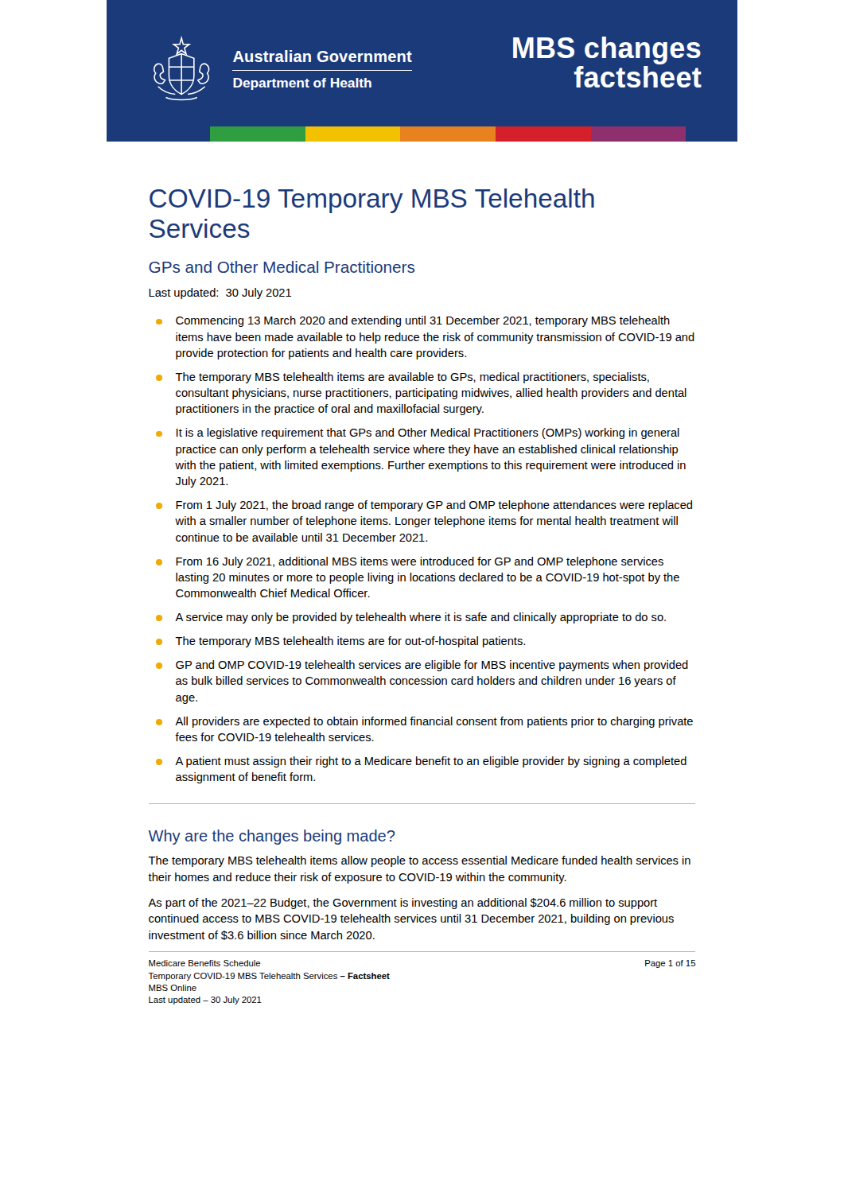Australian Government
Department of Health
MBS changes
factsheet
COVID-19 Temporary MBS Telehealth Services
GPs and Other Medical Practitioners
Last updated: 30 July 2021
Commencing 13 March 2020 and extending until 31 December 2021, temporary MBS telehealth items have been made available to help reduce the risk of community transmission of COVID-19 and provide protection for patients and health care providers.
The temporary MBS telehealth items are available to GPs, medical practitioners, specialists, consultant physicians, nurse practitioners, participating midwives, allied health providers and dental practitioners in the practice of oral and maxillofacial surgery.
It is a legislative requirement that GPs and Other Medical Practitioners (OMPs) working in general practice can only perform a telehealth service where they have an established clinical relationship with the patient, with limited exemptions. Further exemptions to this requirement were introduced in July 2021.
From 1 July 2021, the broad range of temporary GP and OMP telephone attendances were replaced with a smaller number of telephone items. Longer telephone items for mental health treatment will continue to be available until 31 December 2021.
From 16 July 2021, additional MBS items were introduced for GP and OMP telephone services lasting 20 minutes or more to people living in locations declared to be a COVID-19 hot-spot by the Commonwealth Chief Medical Officer.
A service may only be provided by telehealth where it is safe and clinically appropriate to do so.
The temporary MBS telehealth items are for out-of-hospital patients.
GP and OMP COVID-19 telehealth services are eligible for MBS incentive payments when provided as bulk billed services to Commonwealth concession card holders and children under 16 years of age.
All providers are expected to obtain informed financial consent from patients prior to charging private fees for COVID-19 telehealth services.
A patient must assign their right to a Medicare benefit to an eligible provider by signing a completed assignment of benefit form.
Why are the changes being made?
The temporary MBS telehealth items allow people to access essential Medicare funded health services in their homes and reduce their risk of exposure to COVID-19 within the community.
As part of the 2021–22 Budget, the Government is investing an additional $204.6 million to support continued access to MBS COVID-19 telehealth services until 31 December 2021, building on previous investment of $3.6 billion since March 2020.
Medicare Benefits Schedule
Temporary COVID-19 MBS Telehealth Services – Factsheet
MBS Online
Last updated – 30 July 2021
Page 1 of 15